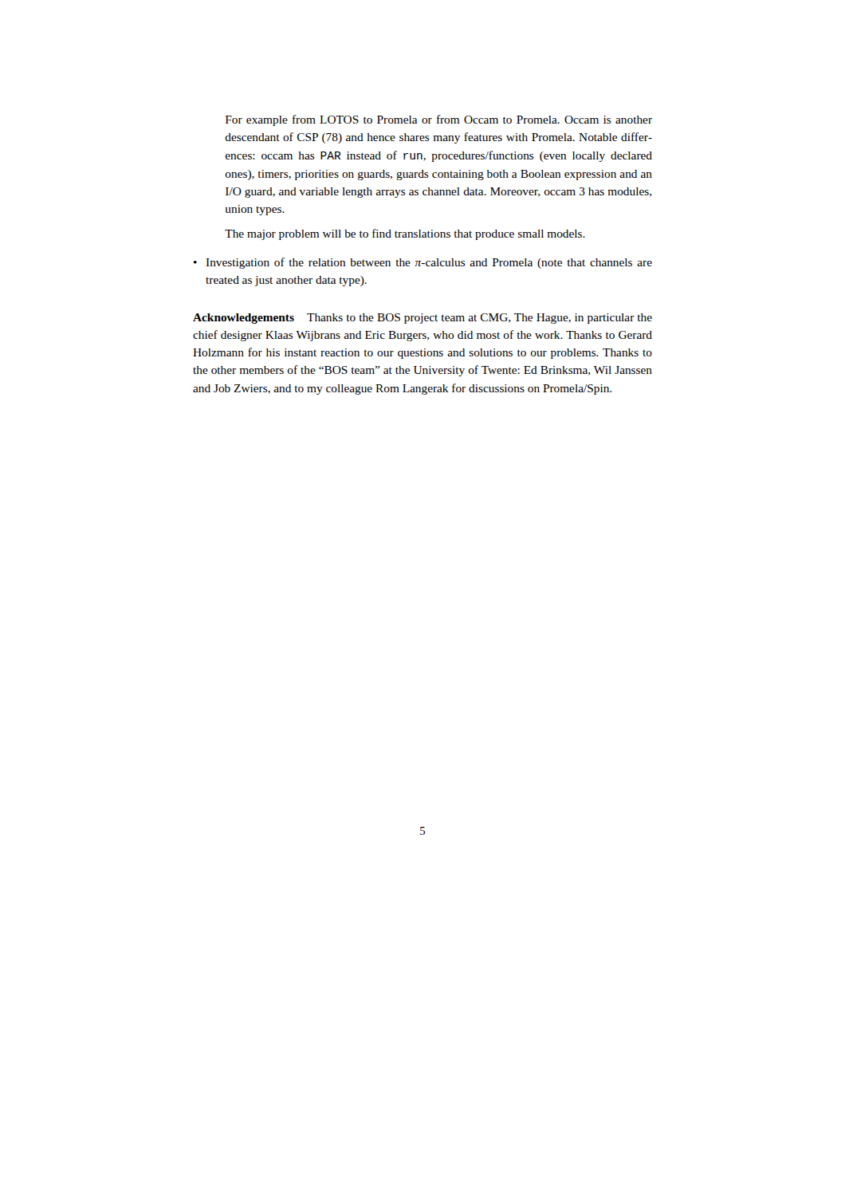For example from LOTOS to Promela or from Occam to Promela. Occam is another descendant of CSP (78) and hence shares many features with Promela. Notable differences: occam has PAR instead of run, procedures/functions (even locally declared ones), timers, priorities on guards, guards containing both a Boolean expression and an I/O guard, and variable length arrays as channel data. Moreover, occam 3 has modules, union types.
The major problem will be to find translations that produce small models.
Investigation of the relation between the π-calculus and Promela (note that channels are treated as just another data type).
Acknowledgements Thanks to the BOS project team at CMG, The Hague, in particular the chief designer Klaas Wijbrans and Eric Burgers, who did most of the work. Thanks to Gerard Holzmann for his instant reaction to our questions and solutions to our problems. Thanks to the other members of the “BOS team” at the University of Twente: Ed Brinksma, Wil Janssen and Job Zwiers, and to my colleague Rom Langerak for discussions on Promela/Spin.
5